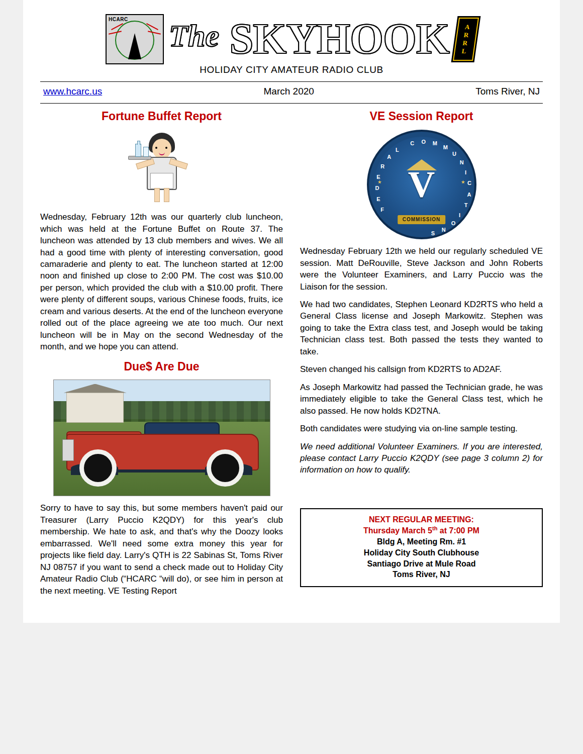HCARC
The SKYHOOK
ARRL
HOLIDAY CITY AMATEUR RADIO CLUB
www.hcarc.us March 2020 Toms River, NJ
Fortune Buffet Report
Wednesday, February 12th was our quarterly club luncheon, which was held at the Fortune Buffet on Route 37. The luncheon was attended by 13 club members and wives. We all had a good time with plenty of interesting conversation, good camaraderie and plenty to eat. The luncheon started at 12:00 noon and finished up close to 2:00 PM. The cost was $10.00 per person, which provided the club with a $10.00 profit. There were plenty of different soups, various Chinese foods, fruits, ice cream and various deserts. At the end of the luncheon everyone rolled out of the place agreeing we ate too much. Our next luncheon will be in May on the second Wednesday of the month, and we hope you can attend.
Due$ Are Due
Sorry to have to say this, but some members haven't paid our Treasurer (Larry Puccio K2QDY) for this year's club membership. We hate to ask, and that's why the Doozy looks embarrassed. We'll need some extra money this year for projects like field day. Larry's QTH is 22 Sabinas St, Toms River NJ 08757 if you want to send a check made out to Holiday City Amateur Radio Club (“HCARC “will do), or see him in person at the next meeting. VE Testing Report
VE Session Report
F E D E R A L C O M M U N I C A T I O N S
V COMMISSION
Wednesday February 12th we held our regularly scheduled VE session. Matt DeRouville, Steve Jackson and John Roberts were the Volunteer Examiners, and Larry Puccio was the Liaison for the session.
We had two candidates, Stephen Leonard KD2RTS who held a General Class license and Joseph Markowitz. Stephen was going to take the Extra class test, and Joseph would be taking Technician class test. Both passed the tests they wanted to take.
Steven changed his callsign from KD2RTS to AD2AF.
As Joseph Markowitz had passed the Technician grade, he was immediately eligible to take the General Class test, which he also passed. He now holds KD2TNA.
Both candidates were studying via on-line sample testing.
We need additional Volunteer Examiners. If you are interested, please contact Larry Puccio K2QDY (see page 3 column 2) for information on how to qualify.
NEXT REGULAR MEETING:
Thursday March 5th at 7:00 PM
Bldg A, Meeting Rm. #1
Holiday City South Clubhouse
Santiago Drive at Mule Road
Toms River, NJ